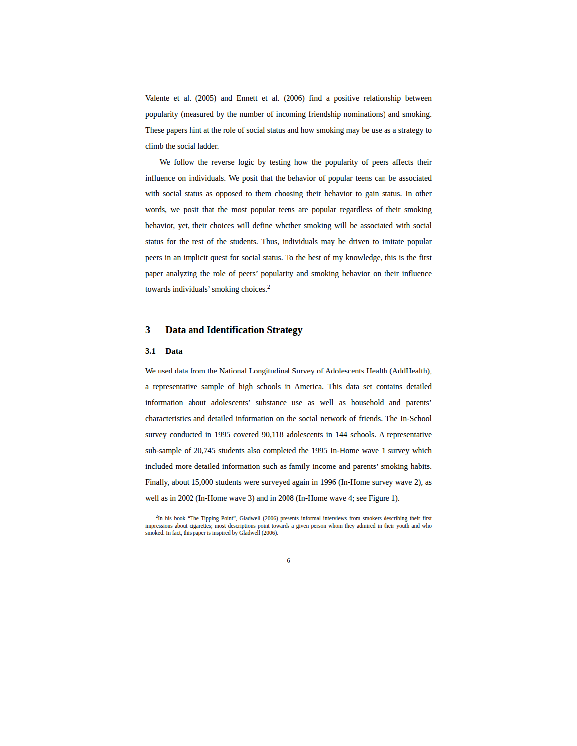Valente et al. (2005) and Ennett et al. (2006) find a positive relationship between popularity (measured by the number of incoming friendship nominations) and smoking. These papers hint at the role of social status and how smoking may be use as a strategy to climb the social ladder.
We follow the reverse logic by testing how the popularity of peers affects their influence on individuals. We posit that the behavior of popular teens can be associated with social status as opposed to them choosing their behavior to gain status. In other words, we posit that the most popular teens are popular regardless of their smoking behavior, yet, their choices will define whether smoking will be associated with social status for the rest of the students. Thus, individuals may be driven to imitate popular peers in an implicit quest for social status. To the best of my knowledge, this is the first paper analyzing the role of peers’ popularity and smoking behavior on their influence towards individuals’ smoking choices.2
3 Data and Identification Strategy
3.1 Data
We used data from the National Longitudinal Survey of Adolescents Health (AddHealth), a representative sample of high schools in America. This data set contains detailed information about adolescents’ substance use as well as household and parents’ characteristics and detailed information on the social network of friends. The In-School survey conducted in 1995 covered 90,118 adolescents in 144 schools. A representative sub-sample of 20,745 students also completed the 1995 In-Home wave 1 survey which included more detailed information such as family income and parents’ smoking habits. Finally, about 15,000 students were surveyed again in 1996 (In-Home survey wave 2), as well as in 2002 (In-Home wave 3) and in 2008 (In-Home wave 4; see Figure 1).
2In his book “The Tipping Point”, Gladwell (2006) presents informal interviews from smokers describing their first impressions about cigarettes; most descriptions point towards a given person whom they admired in their youth and who smoked. In fact, this paper is inspired by Gladwell (2006).
6